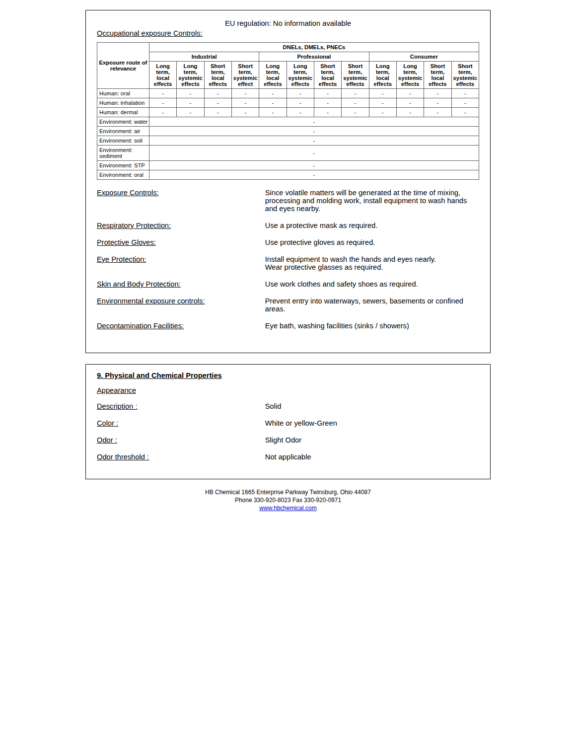EU regulation: No information available
Occupational exposure Controls:
| Exposure route of relevance | DNELs, DMELs, PNECs |
| --- | --- |
| Industrial | Professional | Consumer |
| Long term, local effects | Long term, systemic effects | Short term, local effects | Short term, systemic effect | Long term, local effects | Long term, systemic effects | Short term, local effects | Short term, systemic effects | Long term, local effects | Long term, systemic effects | Short term, local effects | Short term, systemic effects |
| Human: oral | - | - | - | - | - | - | - | - | - | - | - | - |
| Human: inhalation | - | - | - | - | - | - | - | - | - | - | - | - |
| Human: dermal | - | - | - | - | - | - | - | - | - | - | - | - |
| Environment: water | - |
| Environment: air | - |
| Environment: soil | - |
| Environment: sediment | - |
| Environment: STP | - |
| Environment: oral | - |
| Exposure Controls: | Since volatile matters will be generated at the time of mixing, processing and molding work, install equipment to wash hands and eyes nearby. |
| Respiratory Protection: | Use a protective mask as required. |
| Protective Gloves: | Use protective gloves as required. |
| Eye Protection: | Install equipment to wash the hands and eyes nearly. Wear protective glasses as required. |
| Skin and Body Protection: | Use work clothes and safety shoes as required. |
| Environmental exposure controls: | Prevent entry into waterways, sewers, basements or confined areas. |
| Decontamination Facilities: | Eye bath, washing facilities (sinks / showers) |
9. Physical and Chemical Properties
Appearance
| Description : | Solid |
| Color : | White or yellow-Green |
| Odor : | Slight Odor |
| Odor threshold : | Not applicable |
HB Chemical 1665 Enterprise Parkway Twinsburg, Ohio 44087
Phone 330-920-8023 Fax 330-920-0971
www.hbchemical.com